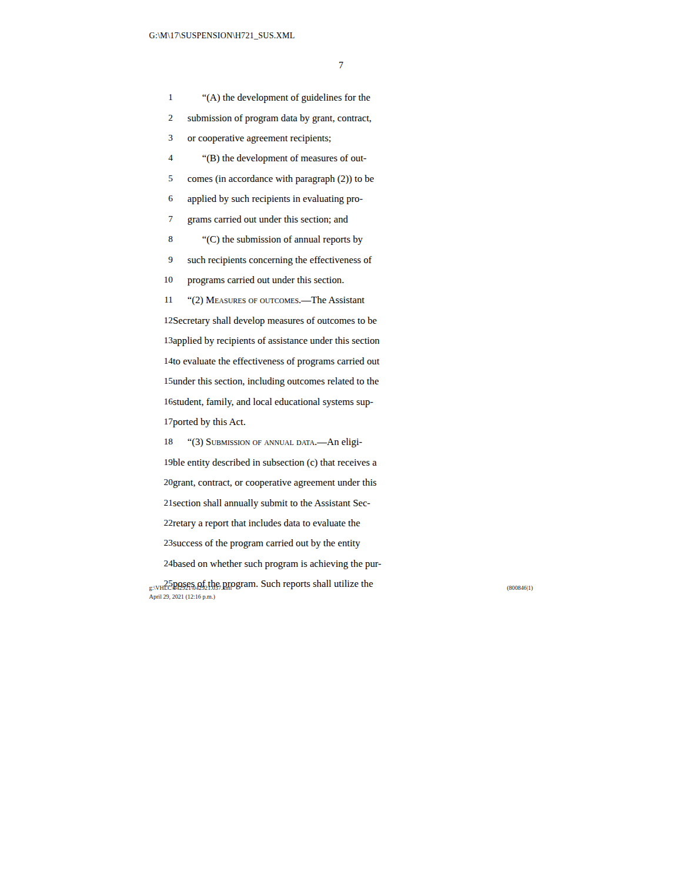G:\M\17\SUSPENSION\H721_SUS.XML
7
| 1 | “(A) the development of guidelines for the |
| 2 | submission of program data by grant, contract, |
| 3 | or cooperative agreement recipients; |
| 4 | “(B) the development of measures of out- |
| 5 | comes (in accordance with paragraph (2)) to be |
| 6 | applied by such recipients in evaluating pro- |
| 7 | grams carried out under this section; and |
| 8 | “(C) the submission of annual reports by |
| 9 | such recipients concerning the effectiveness of |
| 10 | programs carried out under this section. |
| 11 | “(2) Measures of outcomes. —The Assistant |
| 12 | Secretary shall develop measures of outcomes to be |
| 13 | applied by recipients of assistance under this section |
| 14 | to evaluate the effectiveness of programs carried out |
| 15 | under this section, including outcomes related to the |
| 16 | student, family, and local educational systems sup- |
| 17 | ported by this Act. |
| 18 | “(3) Submission of annual data. —An eligi- |
| 19 | ble entity described in subsection (c) that receives a |
| 20 | grant, contract, or cooperative agreement under this |
| 21 | section shall annually submit to the Assistant Sec- |
| 22 | retary a report that includes data to evaluate the |
| 23 | success of the program carried out by the entity |
| 24 | based on whether such program is achieving the pur- |
| 25 | poses of the program. Such reports shall utilize the |
g:\VHLC\042921\042921.037.xml
April 29, 2021 (12:16 p.m.)
(800846|1)